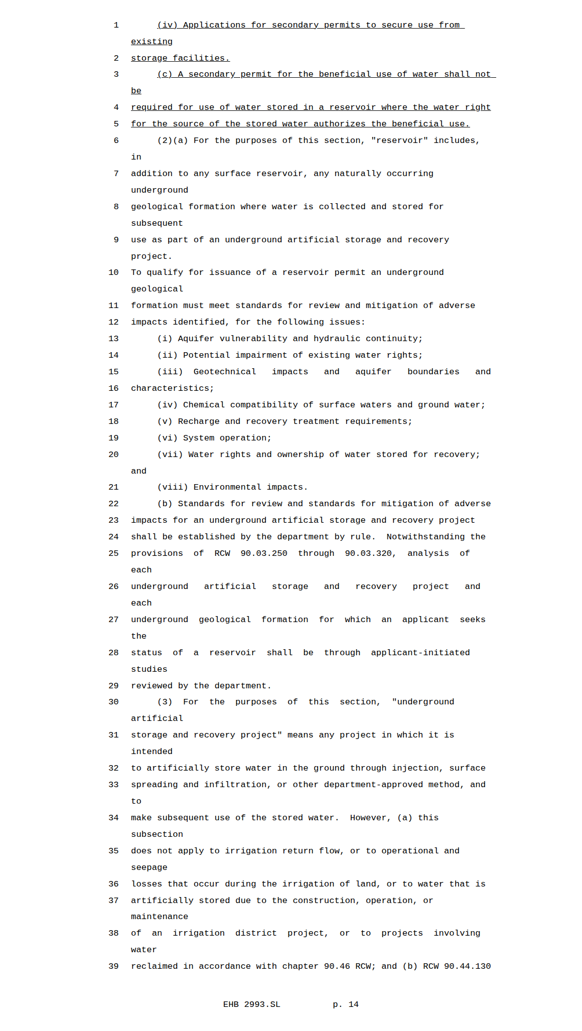1 (iv) Applications for secondary permits to secure use from existing
2 storage facilities.
3 (c) A secondary permit for the beneficial use of water shall not be
4 required for use of water stored in a reservoir where the water right
5 for the source of the stored water authorizes the beneficial use.
6 (2)(a) For the purposes of this section, "reservoir" includes, in
7 addition to any surface reservoir, any naturally occurring underground
8 geological formation where water is collected and stored for subsequent
9 use as part of an underground artificial storage and recovery project.
10 To qualify for issuance of a reservoir permit an underground geological
11 formation must meet standards for review and mitigation of adverse
12 impacts identified, for the following issues:
13 (i) Aquifer vulnerability and hydraulic continuity;
14 (ii) Potential impairment of existing water rights;
15 (iii) Geotechnical impacts and aquifer boundaries and
16 characteristics;
17 (iv) Chemical compatibility of surface waters and ground water;
18 (v) Recharge and recovery treatment requirements;
19 (vi) System operation;
20 (vii) Water rights and ownership of water stored for recovery; and
21 (viii) Environmental impacts.
22 (b) Standards for review and standards for mitigation of adverse
23 impacts for an underground artificial storage and recovery project
24 shall be established by the department by rule. Notwithstanding the
25 provisions of RCW 90.03.250 through 90.03.320, analysis of each
26 underground artificial storage and recovery project and each
27 underground geological formation for which an applicant seeks the
28 status of a reservoir shall be through applicant-initiated studies
29 reviewed by the department.
30 (3) For the purposes of this section, "underground artificial
31 storage and recovery project" means any project in which it is intended
32 to artificially store water in the ground through injection, surface
33 spreading and infiltration, or other department-approved method, and to
34 make subsequent use of the stored water. However, (a) this subsection
35 does not apply to irrigation return flow, or to operational and seepage
36 losses that occur during the irrigation of land, or to water that is
37 artificially stored due to the construction, operation, or maintenance
38 of an irrigation district project, or to projects involving water
39 reclaimed in accordance with chapter 90.46 RCW; and (b) RCW 90.44.130
EHB 2993.SL p. 14